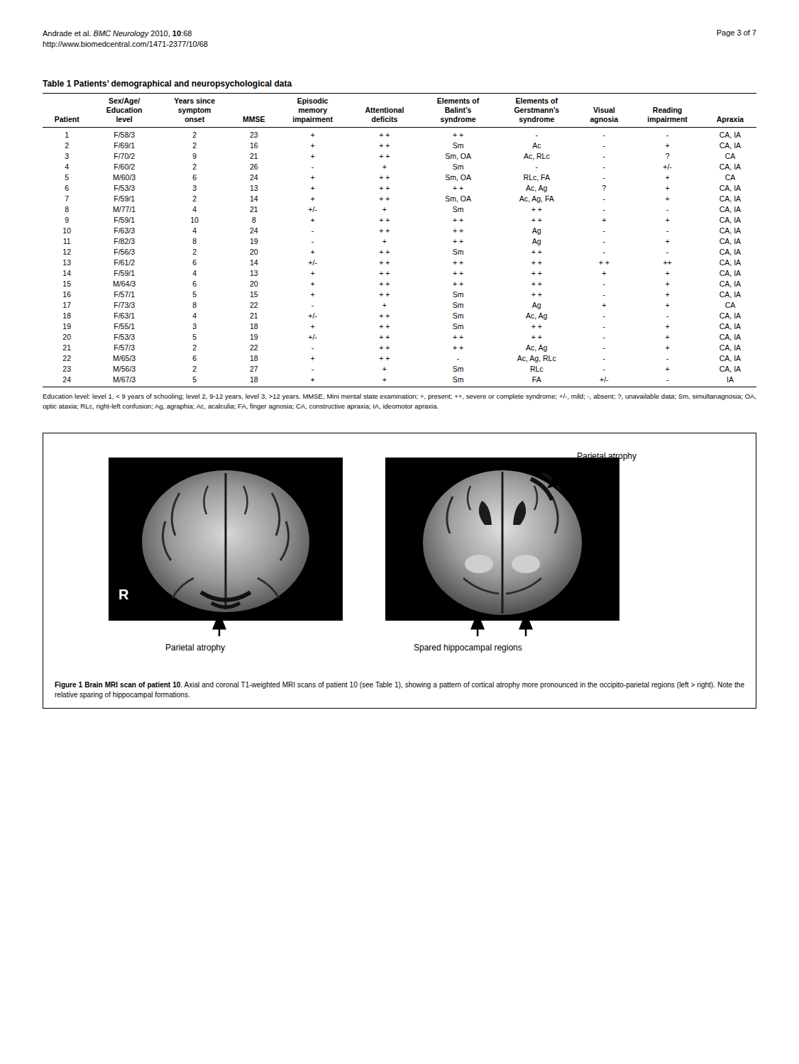Andrade et al. BMC Neurology 2010, 10:68
http://www.biomedcentral.com/1471-2377/10/68
Page 3 of 7
Table 1 Patients’ demographical and neuropsychological data
| Patient | Sex/Age/ Education level | Years since symptom onset | MMSE | Episodic memory impairment | Attentional deficits | Elements of Balint’s syndrome | Elements of Gerstmann’s syndrome | Visual agnosia | Reading impairment | Apraxia |
| --- | --- | --- | --- | --- | --- | --- | --- | --- | --- | --- |
| 1 | F/58/3 | 2 | 23 | + | + + | + + | - | - | - | CA, IA |
| 2 | F/69/1 | 2 | 16 | + | + + | Sm | Ac | - | + | CA, IA |
| 3 | F/70/2 | 9 | 21 | + | + + | Sm, OA | Ac, RLc | - | ? | CA |
| 4 | F/60/2 | 2 | 26 | - | + | Sm | - | - | +/- | CA, IA |
| 5 | M/60/3 | 6 | 24 | + | + + | Sm, OA | RLc, FA | - | + | CA |
| 6 | F/53/3 | 3 | 13 | + | + + | + + | Ac, Ag | ? | + | CA, IA |
| 7 | F/59/1 | 2 | 14 | + | + + | Sm, OA | Ac, Ag, FA | - | + | CA, IA |
| 8 | M/77/1 | 4 | 21 | +/- | + | Sm | + + | - | - | CA, IA |
| 9 | F/59/1 | 10 | 8 | + | + + | + + | + + | + | + | CA, IA |
| 10 | F/63/3 | 4 | 24 | - | + + | + + | Ag | - | - | CA, IA |
| 11 | F/82/3 | 8 | 19 | - | + | + + | Ag | - | + | CA, IA |
| 12 | F/56/3 | 2 | 20 | + | + + | Sm | + + | - | - | CA, IA |
| 13 | F/61/2 | 6 | 14 | +/- | + + | + + | + + | + + | ++ | CA, IA |
| 14 | F/59/1 | 4 | 13 | + | + + | + + | + + | + | + | CA, IA |
| 15 | M/64/3 | 6 | 20 | + | + + | + + | + + | - | + | CA, IA |
| 16 | F/57/1 | 5 | 15 | + | + + | Sm | + + | - | + | CA, IA |
| 17 | F/73/3 | 8 | 22 | - | + | Sm | Ag | + | + | CA |
| 18 | F/63/1 | 4 | 21 | +/- | + + | Sm | Ac, Ag | - | - | CA, IA |
| 19 | F/55/1 | 3 | 18 | + | + + | Sm | + + | - | + | CA, IA |
| 20 | F/53/3 | 5 | 19 | +/- | + + | + + | + + | - | + | CA, IA |
| 21 | F/57/3 | 2 | 22 | - | + + | + + | Ac, Ag | - | + | CA, IA |
| 22 | M/65/3 | 6 | 18 | + | + + | - | Ac, Ag, RLc | - | - | CA, IA |
| 23 | M/56/3 | 2 | 27 | - | + | Sm | RLc | - | + | CA, IA |
| 24 | M/67/3 | 5 | 18 | + | + | Sm | FA | +/- | - | IA |
Education level: level 1, < 9 years of schooling; level 2, 9-12 years, level 3, >12 years. MMSE, Mini mental state examination; +, present; ++, severe or complete syndrome; +/-, mild; -, absent; ?, unavailable data; Sm, simultanagnosia; OA, optic ataxia; RLc, right-left confusion; Ag, agraphia; Ac, acalculia; FA, finger agnosia; CA, constructive apraxia; IA, ideomotor apraxia.
R Parietal atrophy Parietal atrophy Spared hippocampal regions
Figure 1 Brain MRI scan of patient 10. Axial and coronal T1-weighted MRI scans of patient 10 (see Table 1), showing a pattern of cortical atrophy more pronounced in the occipito-parietal regions (left > right). Note the relative sparing of hippocampal formations.